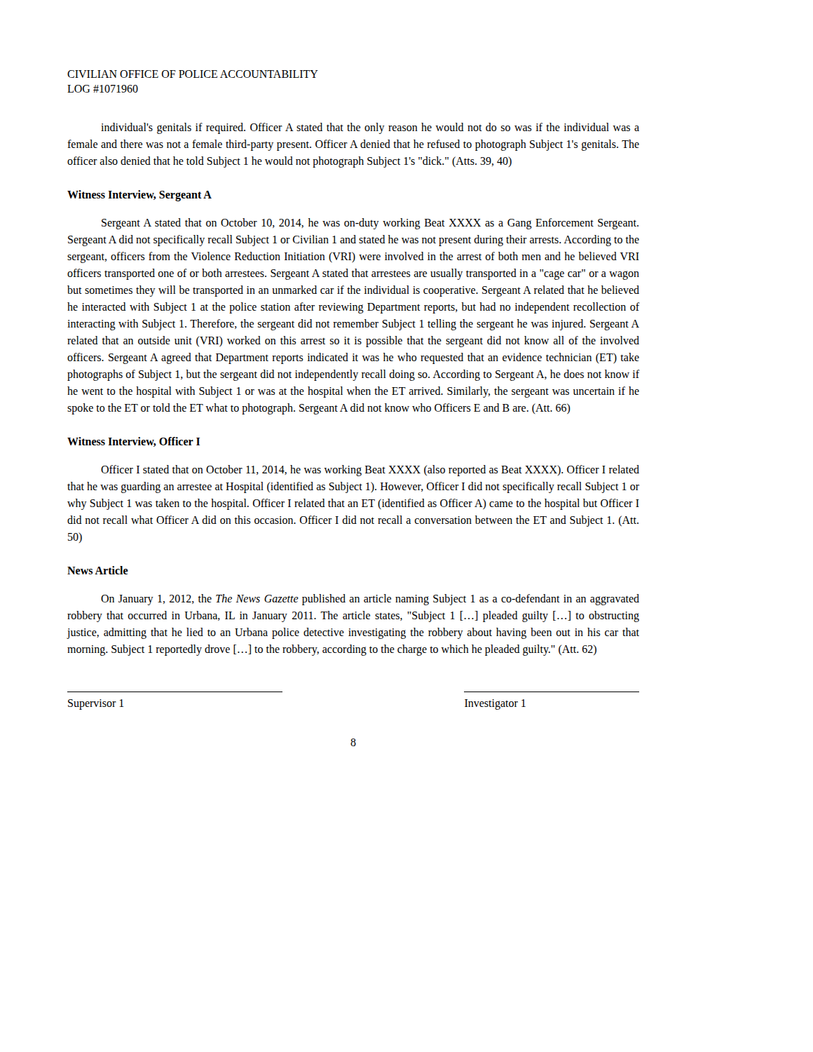CIVILIAN OFFICE OF POLICE ACCOUNTABILITY
LOG #1071960
individual's genitals if required. Officer A stated that the only reason he would not do so was if the individual was a female and there was not a female third-party present. Officer A denied that he refused to photograph Subject 1's genitals. The officer also denied that he told Subject 1 he would not photograph Subject 1's "dick." (Atts. 39, 40)
Witness Interview, Sergeant A
Sergeant A stated that on October 10, 2014, he was on-duty working Beat XXXX as a Gang Enforcement Sergeant. Sergeant A did not specifically recall Subject 1 or Civilian 1 and stated he was not present during their arrests. According to the sergeant, officers from the Violence Reduction Initiation (VRI) were involved in the arrest of both men and he believed VRI officers transported one of or both arrestees. Sergeant A stated that arrestees are usually transported in a "cage car" or a wagon but sometimes they will be transported in an unmarked car if the individual is cooperative. Sergeant A related that he believed he interacted with Subject 1 at the police station after reviewing Department reports, but had no independent recollection of interacting with Subject 1. Therefore, the sergeant did not remember Subject 1 telling the sergeant he was injured. Sergeant A related that an outside unit (VRI) worked on this arrest so it is possible that the sergeant did not know all of the involved officers. Sergeant A agreed that Department reports indicated it was he who requested that an evidence technician (ET) take photographs of Subject 1, but the sergeant did not independently recall doing so. According to Sergeant A, he does not know if he went to the hospital with Subject 1 or was at the hospital when the ET arrived. Similarly, the sergeant was uncertain if he spoke to the ET or told the ET what to photograph. Sergeant A did not know who Officers E and B are. (Att. 66)
Witness Interview, Officer I
Officer I stated that on October 11, 2014, he was working Beat XXXX (also reported as Beat XXXX). Officer I related that he was guarding an arrestee at Hospital (identified as Subject 1). However, Officer I did not specifically recall Subject 1 or why Subject 1 was taken to the hospital. Officer I related that an ET (identified as Officer A) came to the hospital but Officer I did not recall what Officer A did on this occasion. Officer I did not recall a conversation between the ET and Subject 1. (Att. 50)
News Article
On January 1, 2012, the The News Gazette published an article naming Subject 1 as a co-defendant in an aggravated robbery that occurred in Urbana, IL in January 2011. The article states, "Subject 1 […] pleaded guilty […] to obstructing justice, admitting that he lied to an Urbana police detective investigating the robbery about having been out in his car that morning. Subject 1 reportedly drove […] to the robbery, according to the charge to which he pleaded guilty." (Att. 62)
Supervisor 1
Investigator 1
8